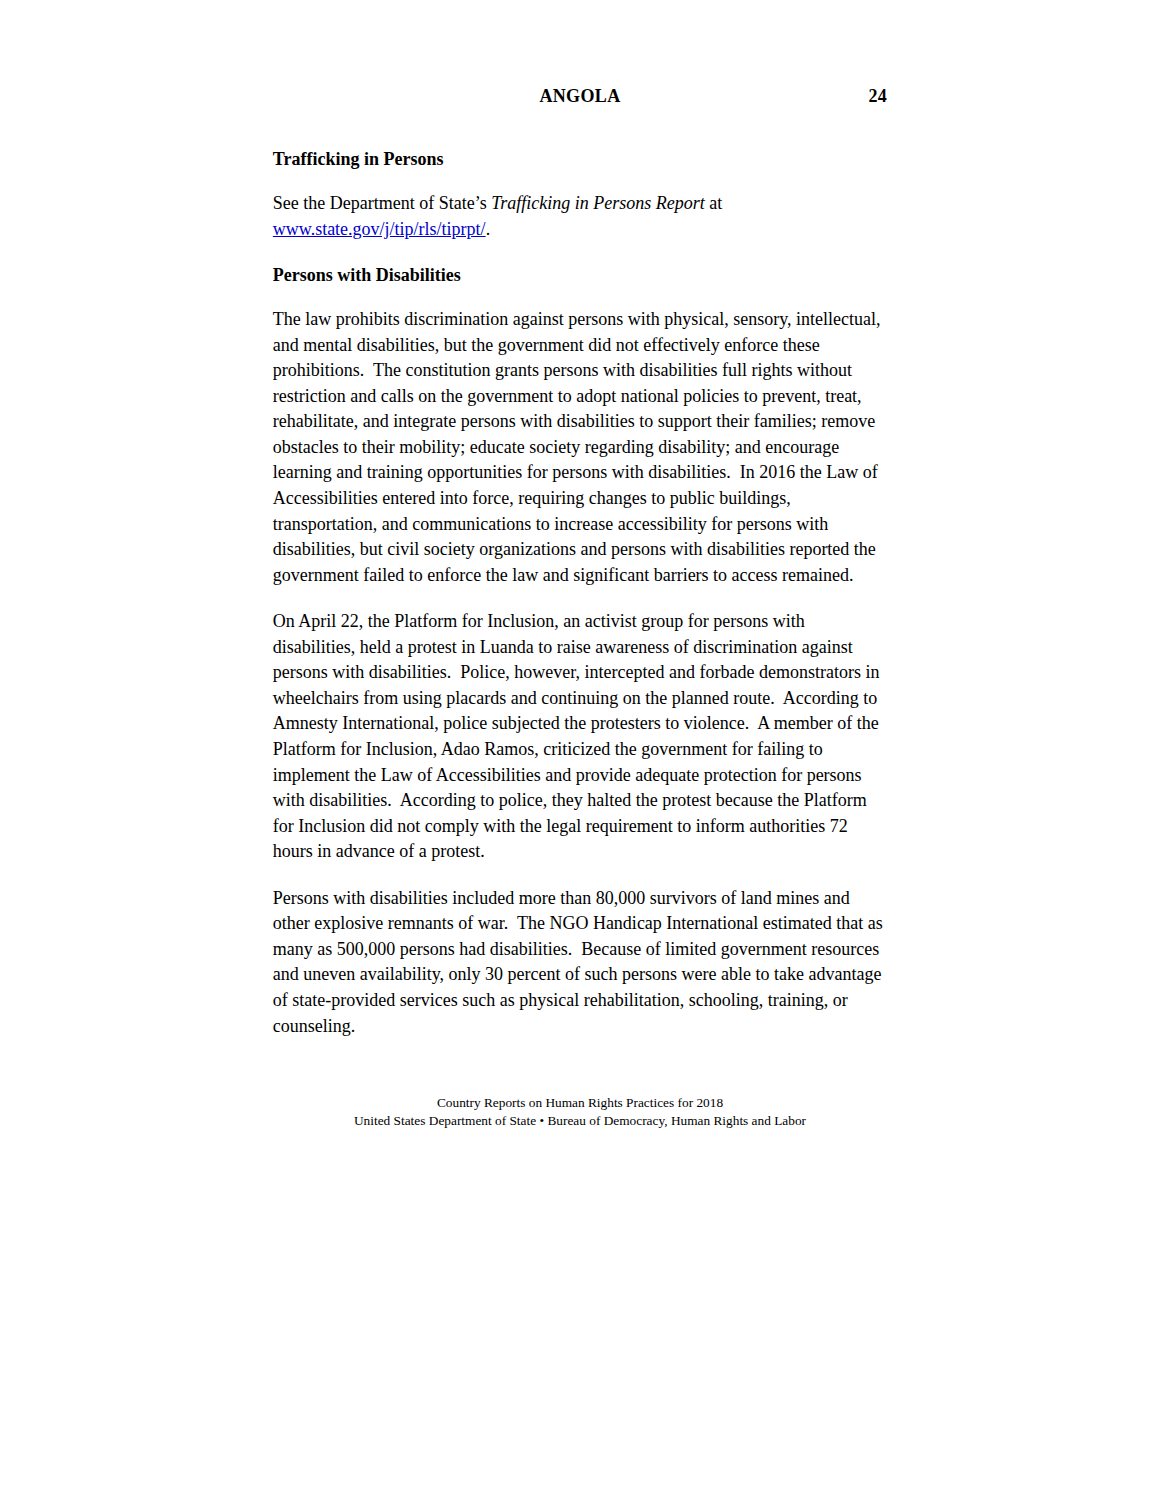ANGOLA 24
Trafficking in Persons
See the Department of State’s Trafficking in Persons Report at www.state.gov/j/tip/rls/tiprpt/.
Persons with Disabilities
The law prohibits discrimination against persons with physical, sensory, intellectual, and mental disabilities, but the government did not effectively enforce these prohibitions. The constitution grants persons with disabilities full rights without restriction and calls on the government to adopt national policies to prevent, treat, rehabilitate, and integrate persons with disabilities to support their families; remove obstacles to their mobility; educate society regarding disability; and encourage learning and training opportunities for persons with disabilities. In 2016 the Law of Accessibilities entered into force, requiring changes to public buildings, transportation, and communications to increase accessibility for persons with disabilities, but civil society organizations and persons with disabilities reported the government failed to enforce the law and significant barriers to access remained.
On April 22, the Platform for Inclusion, an activist group for persons with disabilities, held a protest in Luanda to raise awareness of discrimination against persons with disabilities. Police, however, intercepted and forbade demonstrators in wheelchairs from using placards and continuing on the planned route. According to Amnesty International, police subjected the protesters to violence. A member of the Platform for Inclusion, Adao Ramos, criticized the government for failing to implement the Law of Accessibilities and provide adequate protection for persons with disabilities. According to police, they halted the protest because the Platform for Inclusion did not comply with the legal requirement to inform authorities 72 hours in advance of a protest.
Persons with disabilities included more than 80,000 survivors of land mines and other explosive remnants of war. The NGO Handicap International estimated that as many as 500,000 persons had disabilities. Because of limited government resources and uneven availability, only 30 percent of such persons were able to take advantage of state-provided services such as physical rehabilitation, schooling, training, or counseling.
Country Reports on Human Rights Practices for 2018
United States Department of State • Bureau of Democracy, Human Rights and Labor